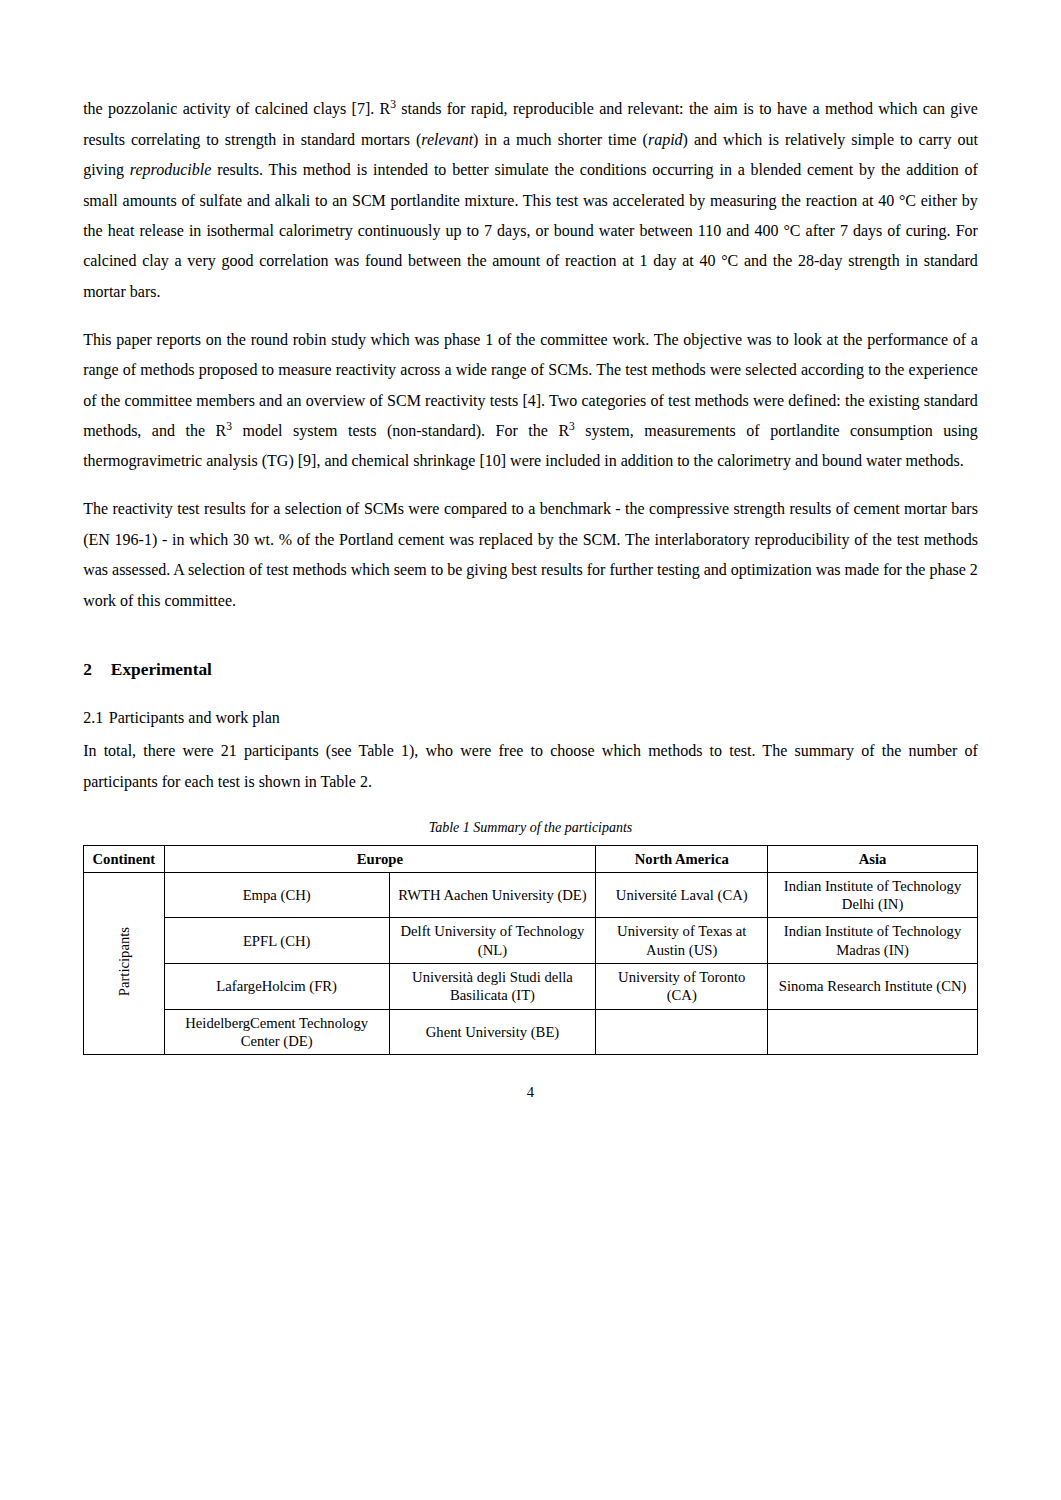the pozzolanic activity of calcined clays [7]. R3 stands for rapid, reproducible and relevant: the aim is to have a method which can give results correlating to strength in standard mortars (relevant) in a much shorter time (rapid) and which is relatively simple to carry out giving reproducible results. This method is intended to better simulate the conditions occurring in a blended cement by the addition of small amounts of sulfate and alkali to an SCM portlandite mixture. This test was accelerated by measuring the reaction at 40 °C either by the heat release in isothermal calorimetry continuously up to 7 days, or bound water between 110 and 400 °C after 7 days of curing. For calcined clay a very good correlation was found between the amount of reaction at 1 day at 40 °C and the 28-day strength in standard mortar bars.
This paper reports on the round robin study which was phase 1 of the committee work. The objective was to look at the performance of a range of methods proposed to measure reactivity across a wide range of SCMs. The test methods were selected according to the experience of the committee members and an overview of SCM reactivity tests [4]. Two categories of test methods were defined: the existing standard methods, and the R3 model system tests (non-standard). For the R3 system, measurements of portlandite consumption using thermogravimetric analysis (TG) [9], and chemical shrinkage [10] were included in addition to the calorimetry and bound water methods.
The reactivity test results for a selection of SCMs were compared to a benchmark - the compressive strength results of cement mortar bars (EN 196-1) - in which 30 wt. % of the Portland cement was replaced by the SCM. The interlaboratory reproducibility of the test methods was assessed. A selection of test methods which seem to be giving best results for further testing and optimization was made for the phase 2 work of this committee.
2 Experimental
2.1 Participants and work plan
In total, there were 21 participants (see Table 1), who were free to choose which methods to test. The summary of the number of participants for each test is shown in Table 2.
Table 1 Summary of the participants
| Continent | Europe | North America | Asia |
| --- | --- | --- | --- |
| Participants | Empa (CH) | RWTH Aachen University (DE) | Université Laval (CA) | Indian Institute of Technology Delhi (IN) |
| EPFL (CH) | Delft University of Technology (NL) | University of Texas at Austin (US) | Indian Institute of Technology Madras (IN) |
| LafargeHolcim (FR) | Università degli Studi della Basilicata (IT) | University of Toronto (CA) | Sinoma Research Institute (CN) |
| HeidelbergCement Technology Center (DE) | Ghent University (BE) | | |
4